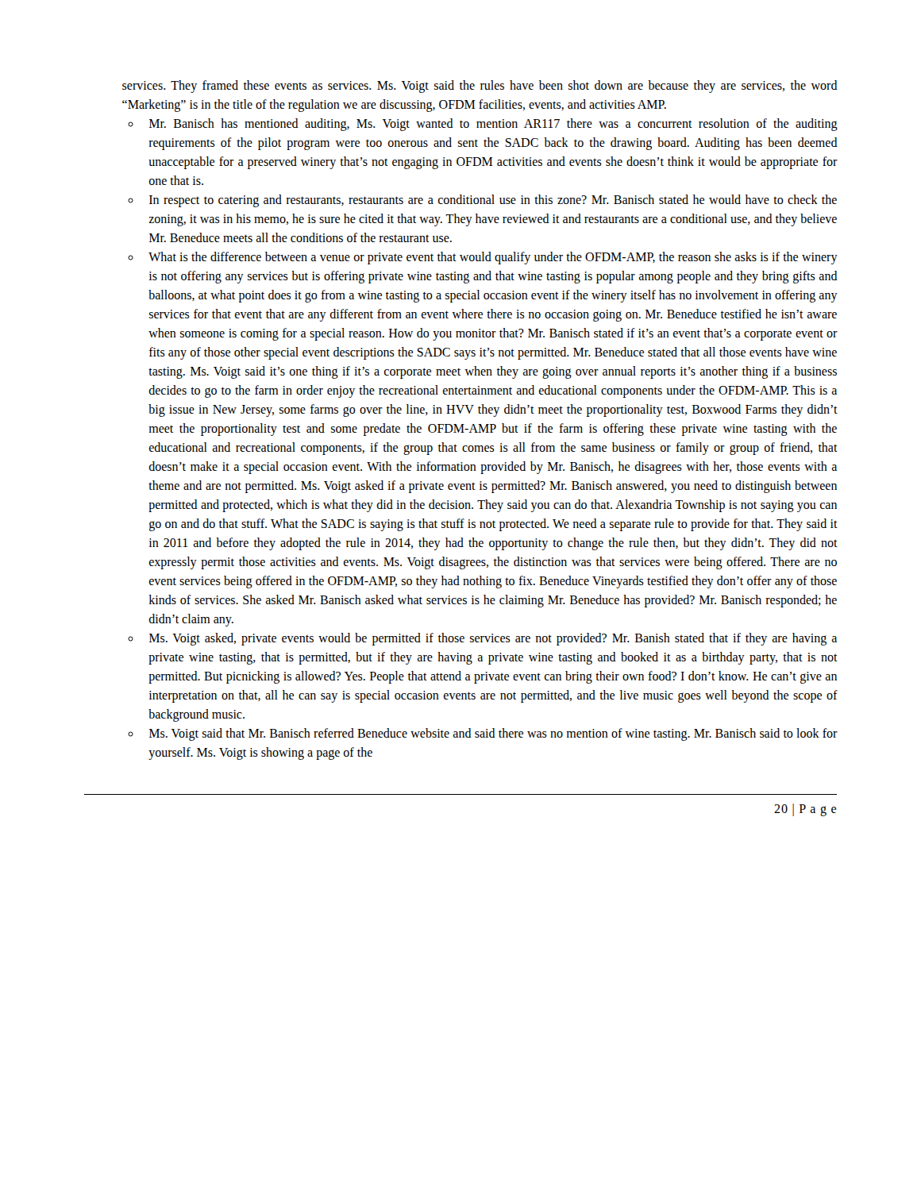services. They framed these events as services. Ms. Voigt said the rules have been shot down are because they are services, the word “Marketing” is in the title of the regulation we are discussing, OFDM facilities, events, and activities AMP.
Mr. Banisch has mentioned auditing, Ms. Voigt wanted to mention AR117 there was a concurrent resolution of the auditing requirements of the pilot program were too onerous and sent the SADC back to the drawing board. Auditing has been deemed unacceptable for a preserved winery that’s not engaging in OFDM activities and events she doesn’t think it would be appropriate for one that is.
In respect to catering and restaurants, restaurants are a conditional use in this zone? Mr. Banisch stated he would have to check the zoning, it was in his memo, he is sure he cited it that way. They have reviewed it and restaurants are a conditional use, and they believe Mr. Beneduce meets all the conditions of the restaurant use.
What is the difference between a venue or private event that would qualify under the OFDM-AMP, the reason she asks is if the winery is not offering any services but is offering private wine tasting and that wine tasting is popular among people and they bring gifts and balloons, at what point does it go from a wine tasting to a special occasion event if the winery itself has no involvement in offering any services for that event that are any different from an event where there is no occasion going on. Mr. Beneduce testified he isn’t aware when someone is coming for a special reason. How do you monitor that? Mr. Banisch stated if it’s an event that’s a corporate event or fits any of those other special event descriptions the SADC says it’s not permitted. Mr. Beneduce stated that all those events have wine tasting. Ms. Voigt said it’s one thing if it’s a corporate meet when they are going over annual reports it’s another thing if a business decides to go to the farm in order enjoy the recreational entertainment and educational components under the OFDM-AMP. This is a big issue in New Jersey, some farms go over the line, in HVV they didn’t meet the proportionality test, Boxwood Farms they didn’t meet the proportionality test and some predate the OFDM-AMP but if the farm is offering these private wine tasting with the educational and recreational components, if the group that comes is all from the same business or family or group of friend, that doesn’t make it a special occasion event. With the information provided by Mr. Banisch, he disagrees with her, those events with a theme and are not permitted. Ms. Voigt asked if a private event is permitted? Mr. Banisch answered, you need to distinguish between permitted and protected, which is what they did in the decision. They said you can do that. Alexandria Township is not saying you can go on and do that stuff. What the SADC is saying is that stuff is not protected. We need a separate rule to provide for that. They said it in 2011 and before they adopted the rule in 2014, they had the opportunity to change the rule then, but they didn’t. They did not expressly permit those activities and events. Ms. Voigt disagrees, the distinction was that services were being offered. There are no event services being offered in the OFDM-AMP, so they had nothing to fix. Beneduce Vineyards testified they don’t offer any of those kinds of services. She asked Mr. Banisch asked what services is he claiming Mr. Beneduce has provided? Mr. Banisch responded; he didn’t claim any.
Ms. Voigt asked, private events would be permitted if those services are not provided? Mr. Banish stated that if they are having a private wine tasting, that is permitted, but if they are having a private wine tasting and booked it as a birthday party, that is not permitted. But picnicking is allowed? Yes. People that attend a private event can bring their own food? I don’t know. He can’t give an interpretation on that, all he can say is special occasion events are not permitted, and the live music goes well beyond the scope of background music.
Ms. Voigt said that Mr. Banisch referred Beneduce website and said there was no mention of wine tasting. Mr. Banisch said to look for yourself. Ms. Voigt is showing a page of the
20 | P a g e